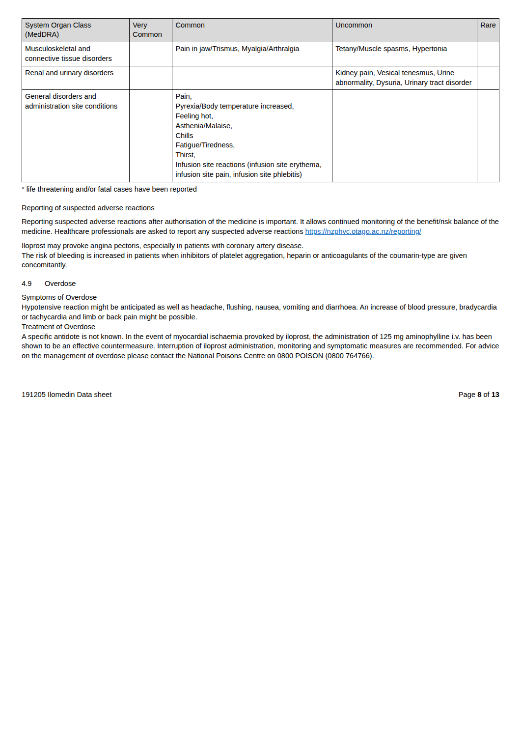| System Organ Class (MedDRA) | Very Common | Common | Uncommon | Rare |
| --- | --- | --- | --- | --- |
| Musculoskeletal and connective tissue disorders | | Pain in jaw/Trismus, Myalgia/Arthralgia | Tetany/Muscle spasms, Hypertonia | |
| Renal and urinary disorders | | | Kidney pain, Vesical tenesmus, Urine abnormality, Dysuria, Urinary tract disorder | |
| General disorders and administration site conditions | | Pain, Pyrexia/Body temperature increased, Feeling hot, Asthenia/Malaise, Chills Fatigue/Tiredness, Thirst, Infusion site reactions (infusion site erythema, infusion site pain, infusion site phlebitis) | | |
* life threatening and/or fatal cases have been reported
Reporting of suspected adverse reactions
Reporting suspected adverse reactions after authorisation of the medicine is important. It allows continued monitoring of the benefit/risk balance of the medicine. Healthcare professionals are asked to report any suspected adverse reactions https://nzphvc.otago.ac.nz/reporting/
Iloprost may provoke angina pectoris, especially in patients with coronary artery disease.
The risk of bleeding is increased in patients when inhibitors of platelet aggregation, heparin or anticoagulants of the coumarin-type are given concomitantly.
4.9 Overdose
Symptoms of Overdose
Hypotensive reaction might be anticipated as well as headache, flushing, nausea, vomiting and diarrhoea. An increase of blood pressure, bradycardia or tachycardia and limb or back pain might be possible.
Treatment of Overdose
A specific antidote is not known. In the event of myocardial ischaemia provoked by iloprost, the administration of 125 mg aminophylline i.v. has been shown to be an effective countermeasure. Interruption of iloprost administration, monitoring and symptomatic measures are recommended. For advice on the management of overdose please contact the National Poisons Centre on 0800 POISON (0800 764766).
191205 Ilomedin Data sheet Page 8 of 13